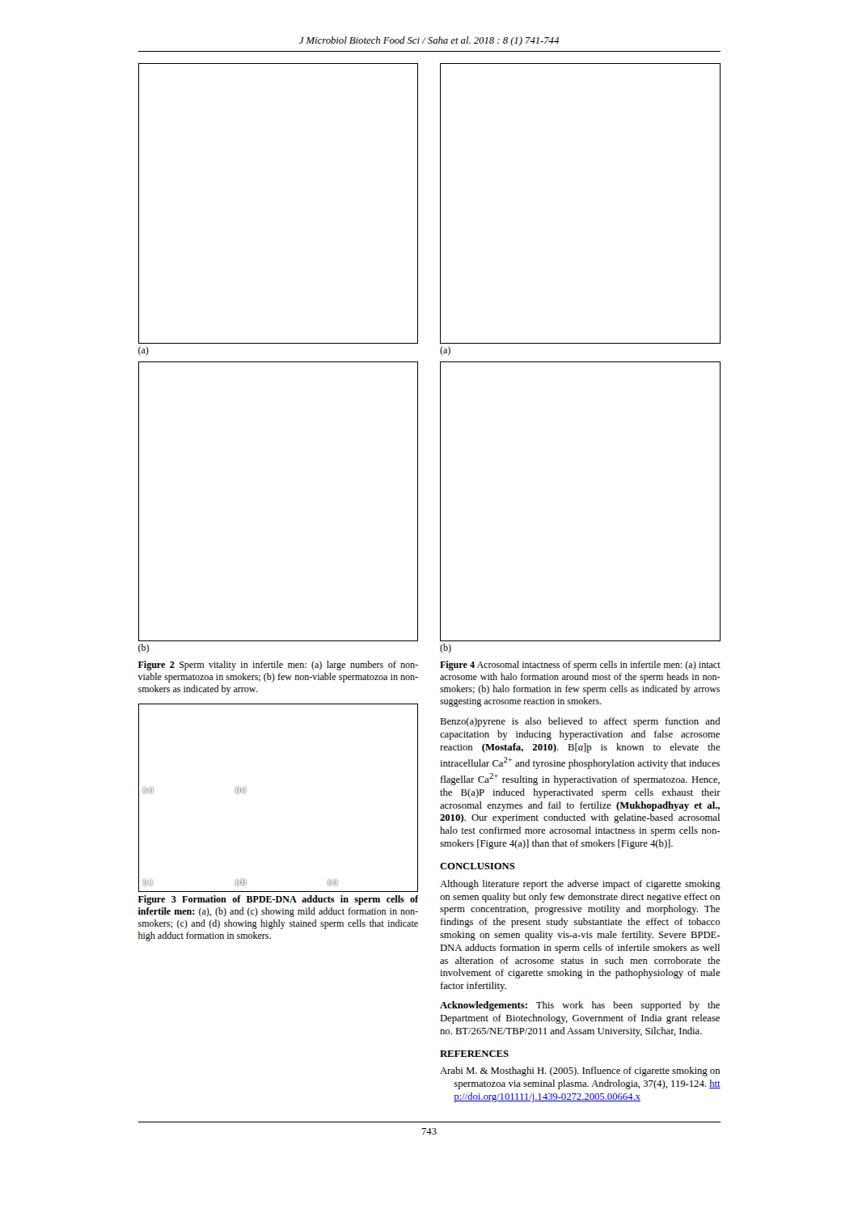J Microbiol Biotech Food Sci / Saha et al. 2018 : 8 (1) 741-744
(a)
(b)
Figure 2 Sperm vitality in infertile men: (a) large numbers of non-viable spermatozoa in smokers; (b) few non-viable spermatozoa in non-smokers as indicated by arrow.
(a)
(b)
(e)
(c)
(d)
Figure 3 Formation of BPDE-DNA adducts in sperm cells of infertile men: (a), (b) and (c) showing mild adduct formation in non-smokers; (c) and (d) showing highly stained sperm cells that indicate high adduct formation in smokers.
(a)
(b)
Figure 4 Acrosomal intactness of sperm cells in infertile men: (a) intact acrosome with halo formation around most of the sperm heads in non-smokers; (b) halo formation in few sperm cells as indicated by arrows suggesting acrosome reaction in smokers.
Benzo(a)pyrene is also believed to affect sperm function and capacitation by inducing hyperactivation and false acrosome reaction (Mostafa, 2010). B[a]p is known to elevate the intracellular Ca2+ and tyrosine phosphorylation activity that induces flagellar Ca2+ resulting in hyperactivation of spermatozoa. Hence, the B(a)P induced hyperactivated sperm cells exhaust their acrosomal enzymes and fail to fertilize (Mukhopadhyay et al., 2010). Our experiment conducted with gelatine-based acrosomal halo test confirmed more acrosomal intactness in sperm cells non-smokers [Figure 4(a)] than that of smokers [Figure 4(b)].
Conclusions
Although literature report the adverse impact of cigarette smoking on semen quality but only few demonstrate direct negative effect on sperm concentration, progressive motility and morphology. The findings of the present study substantiate the effect of tobacco smoking on semen quality vis-a-vis male fertility. Severe BPDE-DNA adducts formation in sperm cells of infertile smokers as well as alteration of acrosome status in such men corroborate the involvement of cigarette smoking in the pathophysiology of male factor infertility.
Acknowledgements: This work has been supported by the Department of Biotechnology, Government of India grant release no. BT/265/NE/TBP/2011 and Assam University, Silchar, India.
References
Arabi M. & Mosthaghi H. (2005). Influence of cigarette smoking on spermatozoa via seminal plasma. Andrologia, 37(4), 119-124. http://doi.org/101111/j.1439-0272.2005.00664.x
743